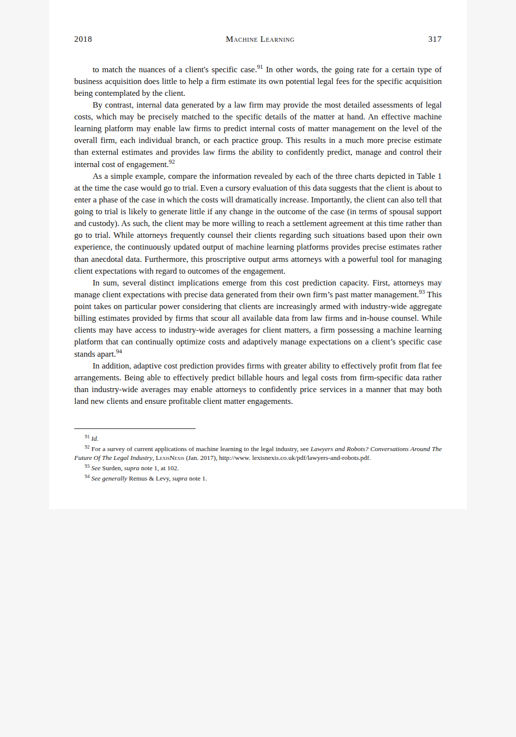2018 Machine Learning 317
to match the nuances of a client's specific case.91 In other words, the going rate for a certain type of business acquisition does little to help a firm estimate its own potential legal fees for the specific acquisition being contemplated by the client.
By contrast, internal data generated by a law firm may provide the most detailed assessments of legal costs, which may be precisely matched to the specific details of the matter at hand. An effective machine learning platform may enable law firms to predict internal costs of matter management on the level of the overall firm, each individual branch, or each practice group. This results in a much more precise estimate than external estimates and provides law firms the ability to confidently predict, manage and control their internal cost of engagement.92
As a simple example, compare the information revealed by each of the three charts depicted in Table 1 at the time the case would go to trial. Even a cursory evaluation of this data suggests that the client is about to enter a phase of the case in which the costs will dramatically increase. Importantly, the client can also tell that going to trial is likely to generate little if any change in the outcome of the case (in terms of spousal support and custody). As such, the client may be more willing to reach a settlement agreement at this time rather than go to trial. While attorneys frequently counsel their clients regarding such situations based upon their own experience, the continuously updated output of machine learning platforms provides precise estimates rather than anecdotal data. Furthermore, this proscriptive output arms attorneys with a powerful tool for managing client expectations with regard to outcomes of the engagement.
In sum, several distinct implications emerge from this cost prediction capacity. First, attorneys may manage client expectations with precise data generated from their own firm’s past matter management.93 This point takes on particular power considering that clients are increasingly armed with industry-wide aggregate billing estimates provided by firms that scour all available data from law firms and in-house counsel. While clients may have access to industry-wide averages for client matters, a firm possessing a machine learning platform that can continually optimize costs and adaptively manage expectations on a client’s specific case stands apart.94
In addition, adaptive cost prediction provides firms with greater ability to effectively profit from flat fee arrangements. Being able to effectively predict billable hours and legal costs from firm-specific data rather than industry-wide averages may enable attorneys to confidently price services in a manner that may both land new clients and ensure profitable client matter engagements.
91 Id.
92 For a survey of current applications of machine learning to the legal industry, see Lawyers and Robots? Conversations Around The Future Of The Legal Industry, LexisNexis (Jan. 2017), http://www. lexisnexis.co.uk/pdf/lawyers-and-robots.pdf.
93 See Surden, supra note 1, at 102.
94 See generally Remus & Levy, supra note 1.